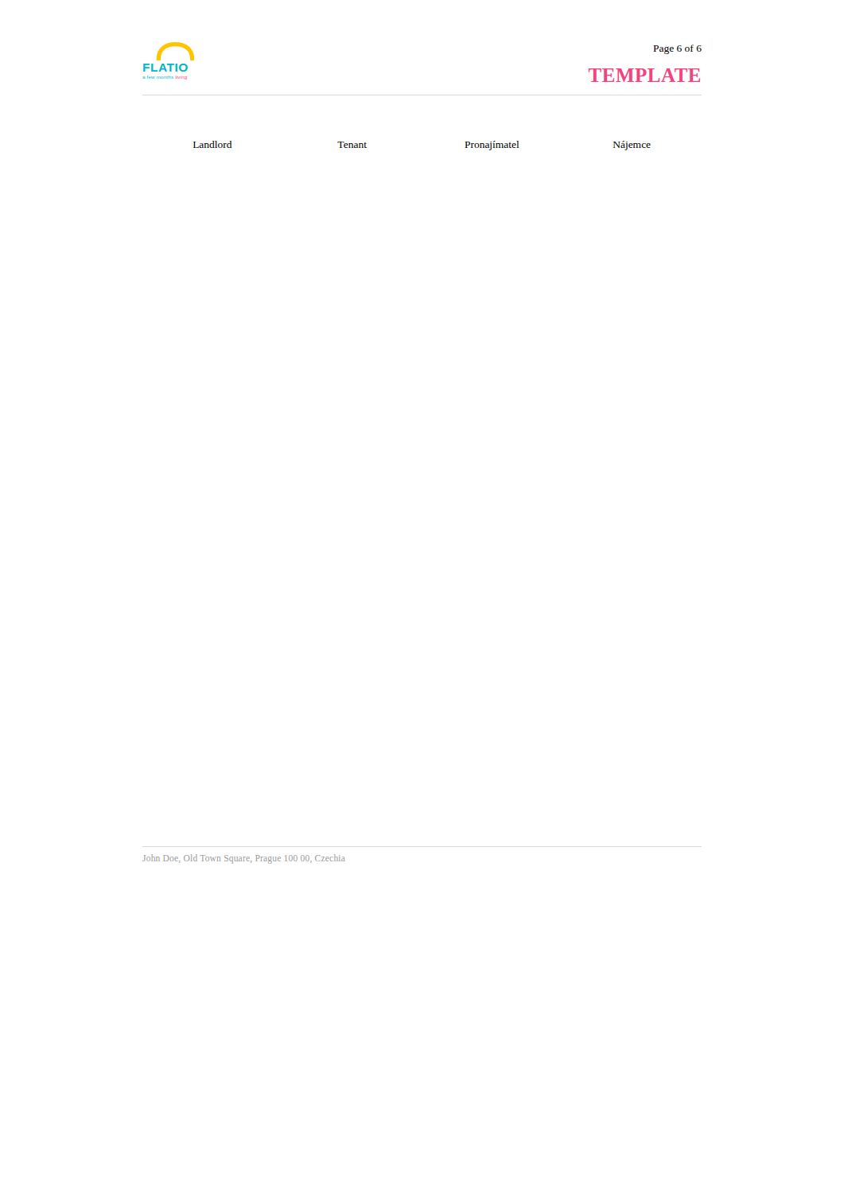FLAT IO
a few months living
Page 6 of 6
TEMPLATE
Landlord
Tenant
Pronajímatel
Nájemce
John Doe, Old Town Square, Prague 100 00, Czechia